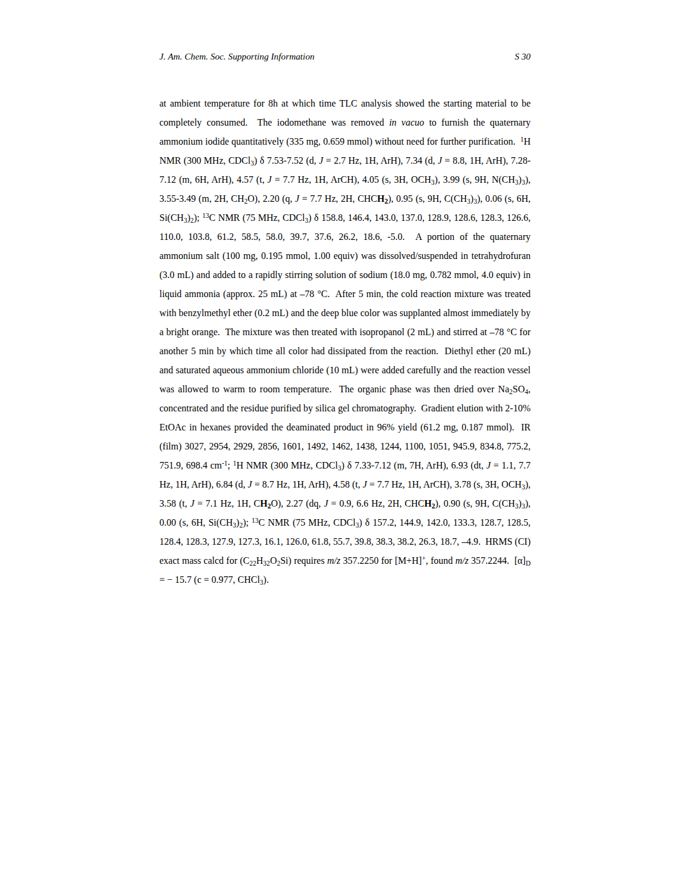J. Am. Chem. Soc. Supporting Information S 30
at ambient temperature for 8h at which time TLC analysis showed the starting material to be completely consumed. The iodomethane was removed in vacuo to furnish the quaternary ammonium iodide quantitatively (335 mg, 0.659 mmol) without need for further purification. 1H NMR (300 MHz, CDCl3) δ 7.53-7.52 (d, J = 2.7 Hz, 1H, ArH), 7.34 (d, J = 8.8, 1H, ArH), 7.28-7.12 (m, 6H, ArH), 4.57 (t, J = 7.7 Hz, 1H, ArCH), 4.05 (s, 3H, OCH3), 3.99 (s, 9H, N(CH3)3), 3.55-3.49 (m, 2H, CH2O), 2.20 (q, J = 7.7 Hz, 2H, CHCH2), 0.95 (s, 9H, C(CH3)3), 0.06 (s, 6H, Si(CH3)2); 13C NMR (75 MHz, CDCl3) δ 158.8, 146.4, 143.0, 137.0, 128.9, 128.6, 128.3, 126.6, 110.0, 103.8, 61.2, 58.5, 58.0, 39.7, 37.6, 26.2, 18.6, -5.0. A portion of the quaternary ammonium salt (100 mg, 0.195 mmol, 1.00 equiv) was dissolved/suspended in tetrahydrofuran (3.0 mL) and added to a rapidly stirring solution of sodium (18.0 mg, 0.782 mmol, 4.0 equiv) in liquid ammonia (approx. 25 mL) at –78 °C. After 5 min, the cold reaction mixture was treated with benzylmethyl ether (0.2 mL) and the deep blue color was supplanted almost immediately by a bright orange. The mixture was then treated with isopropanol (2 mL) and stirred at –78 °C for another 5 min by which time all color had dissipated from the reaction. Diethyl ether (20 mL) and saturated aqueous ammonium chloride (10 mL) were added carefully and the reaction vessel was allowed to warm to room temperature. The organic phase was then dried over Na2SO4, concentrated and the residue purified by silica gel chromatography. Gradient elution with 2-10% EtOAc in hexanes provided the deaminated product in 96% yield (61.2 mg, 0.187 mmol). IR (film) 3027, 2954, 2929, 2856, 1601, 1492, 1462, 1438, 1244, 1100, 1051, 945.9, 834.8, 775.2, 751.9, 698.4 cm-1; 1H NMR (300 MHz, CDCl3) δ 7.33-7.12 (m, 7H, ArH), 6.93 (dt, J = 1.1, 7.7 Hz, 1H, ArH), 6.84 (d, J = 8.7 Hz, 1H, ArH), 4.58 (t, J = 7.7 Hz, 1H, ArCH), 3.78 (s, 3H, OCH3), 3.58 (t, J = 7.1 Hz, 1H, CH2 O), 2.27 (dq, J = 0.9, 6.6 Hz, 2H, CHCH2), 0.90 (s, 9H, C(CH3)3), 0.00 (s, 6H, Si(CH3)2); 13C NMR (75 MHz, CDCl3) δ 157.2, 144.9, 142.0, 133.3, 128.7, 128.5, 128.4, 128.3, 127.9, 127.3, 16.1, 126.0, 61.8, 55.7, 39.8, 38.3, 38.2, 26.3, 18.7, –4.9. HRMS (CI) exact mass calcd for (C22H32O2Si) requires m/z 357.2250 for [M+H]+, found m/z 357.2244. [α]D = − 15.7 (c = 0.977, CHCl3).